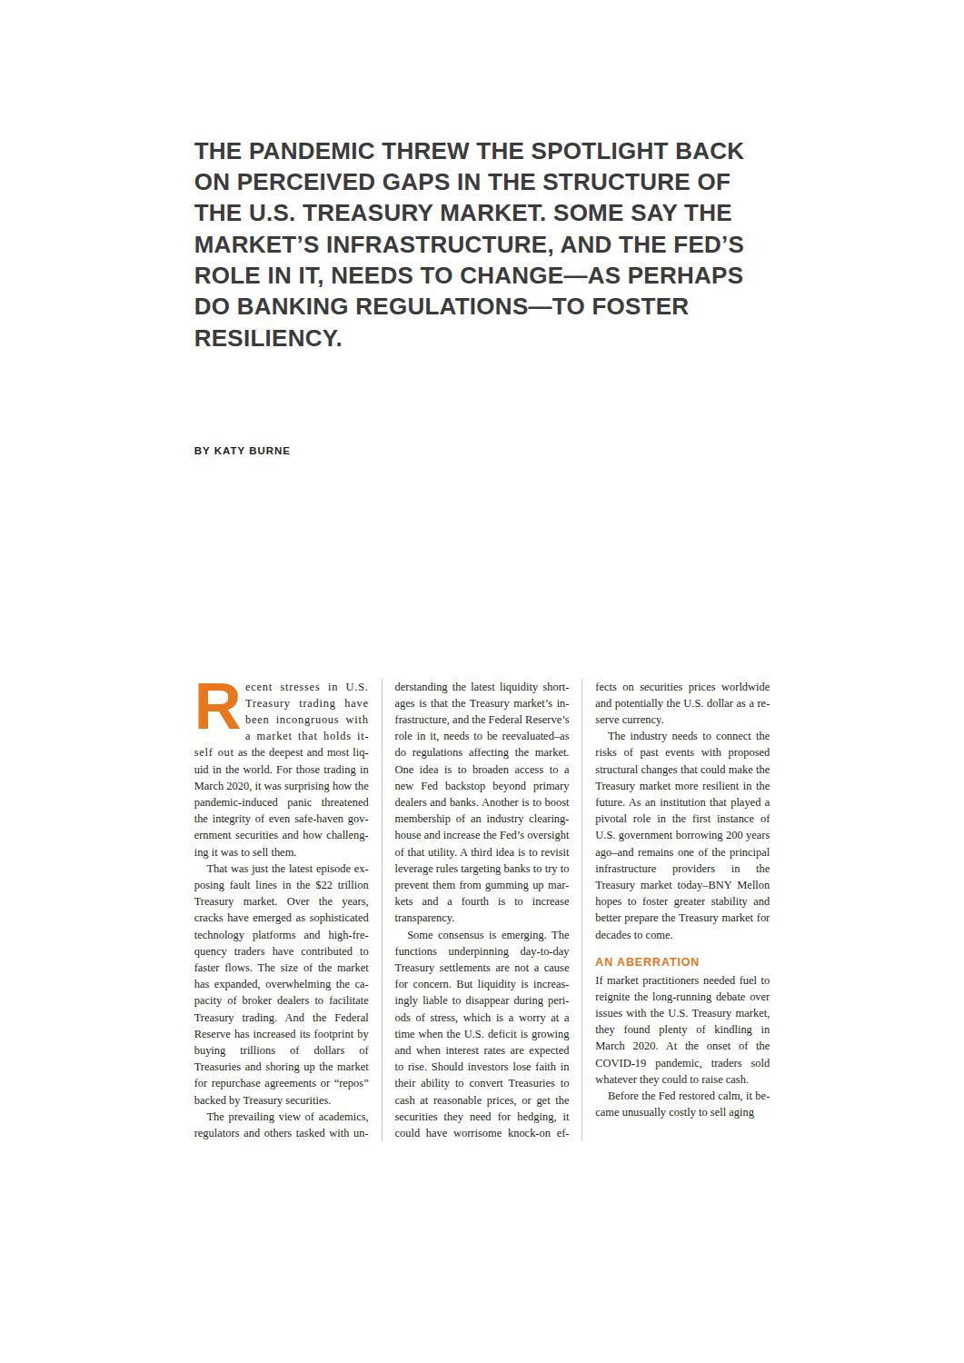The pandemic threw the spotlight back on perceived gaps in the structure of the U.S. Treasury market. Some say the market’s infrastructure, and the Fed’s role in it, needs to change—as perhaps do banking regulations—to foster resiliency.
By Katy Burne
Recent stresses in U.S. Treasury trading have been incongruous with a market that holds itself out as the deepest and most liquid in the world. For those trading in March 2020, it was surprising how the pandemic-induced panic threatened the integrity of even safe-haven government securities and how challenging it was to sell them.
That was just the latest episode exposing fault lines in the $22 trillion Treasury market. Over the years, cracks have emerged as sophisticated technology platforms and high-frequency traders have contributed to faster flows. The size of the market has expanded, overwhelming the capacity of broker dealers to facilitate Treasury trading. And the Federal Reserve has increased its footprint by buying trillions of dollars of Treasuries and shoring up the market for repurchase agreements or “repos” backed by Treasury securities.
The prevailing view of academics, regulators and others tasked with understanding the latest liquidity shortages is that the Treasury market’s infrastructure, and the Federal Reserve’s role in it, needs to be reevaluated–as do regulations affecting the market. One idea is to broaden access to a new Fed backstop beyond primary dealers and banks. Another is to boost membership of an industry clearinghouse and increase the Fed’s oversight of that utility. A third idea is to revisit leverage rules targeting banks to try to prevent them from gumming up markets and a fourth is to increase transparency.
Some consensus is emerging. The functions underpinning day-to-day Treasury settlements are not a cause for concern. But liquidity is increasingly liable to disappear during periods of stress, which is a worry at a time when the U.S. deficit is growing and when interest rates are expected to rise. Should investors lose faith in their ability to convert Treasuries to cash at reasonable prices, or get the securities they need for hedging, it could have worrisome knock-on effects on securities prices worldwide and potentially the U.S. dollar as a reserve currency.
The industry needs to connect the risks of past events with proposed structural changes that could make the Treasury market more resilient in the future. As an institution that played a pivotal role in the first instance of U.S. government borrowing 200 years ago–and remains one of the principal infrastructure providers in the Treasury market today–BNY Mellon hopes to foster greater stability and better prepare the Treasury market for decades to come.
An Aberration
If market practitioners needed fuel to reignite the long-running debate over issues with the U.S. Treasury market, they found plenty of kindling in March 2020. At the onset of the COVID-19 pandemic, traders sold whatever they could to raise cash.
Before the Fed restored calm, it became unusually costly to sell aging